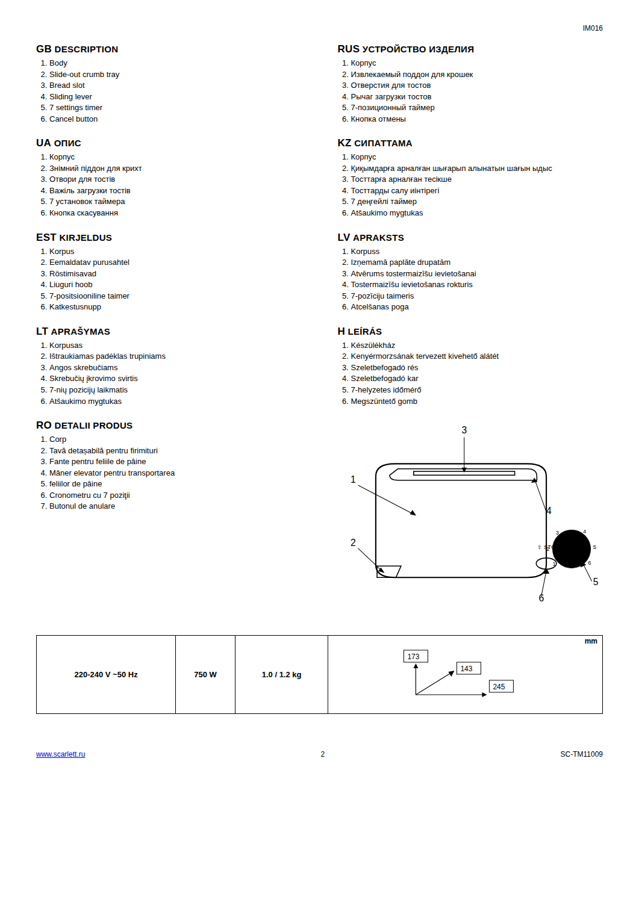IM016
GB DESCRIPTION
Body
Slide-out crumb tray
Bread slot
Sliding lever
7 settings timer
Cancel button
UA ОПИС
Корпус
Знімний піддон для крихт
Отвори для тостів
Важіль загрузки тостів
7 установок таймера
Кнопка скасування
EST KIRJELDUS
Korpus
Eemaldatav purusahtel
Röstimisavad
Liuguri hoob
7-positsiooniline taimer
Katkestusnupp
LT APRAŠYMAS
Korpusas
Ištraukiamas padėklas trupiniams
Angos skrebučiams
Skrebučių įkrovimo svirtis
7-nių pozicijų laikmatis
Atšaukimo mygtukas
RO DETALII PRODUS
Corp
Tavă detașabilă pentru firimituri
Fante pentru feliile de pâine
Mâner elevator pentru transportarea
feliilor de pâine
Cronometru cu 7 poziţii
Butonul de anulare
RUS УСТРОЙСТВО ИЗДЕЛИЯ
Корпус
Извлекаемый поддон для крошек
Отверстия для тостов
Рычаг загрузки тостов
7-позиционный таймер
Кнопка отмены
KZ СИПАТТАМА
Корпус
Қиқымдарға арналған шығарып алынатын шағын ыдыс
Тосттарға арналған тесікше
Тосттарды салу иінтірегі
7 деңгейлі таймер
Atšaukimo mygtukas
LV APRAKSTS
Korpuss
Izņemamā paplāte drupatām
Atvērums tostermaizīšu ievietošanai
Tostermaizīšu ievietošanas rokturis
7-pozīciju taimeris
Atcelšanas poga
H LEÍRÁS
Készülékház
Kenyérmorzsának tervezett kivehető alátét
Szeletbefogadó rés
Szeletbefogadó kar
7-helyzetes időmérő
Megszüntető gomb
3 4 5 6 1 2 ⇧ STOP 3 1 2 4 5 6
| 220-240 V ~50 Hz | 750 W | 1.0 / 1.2 kg | mm 173 143 245 |
www.scarlett.ru
2
SC-TM11009